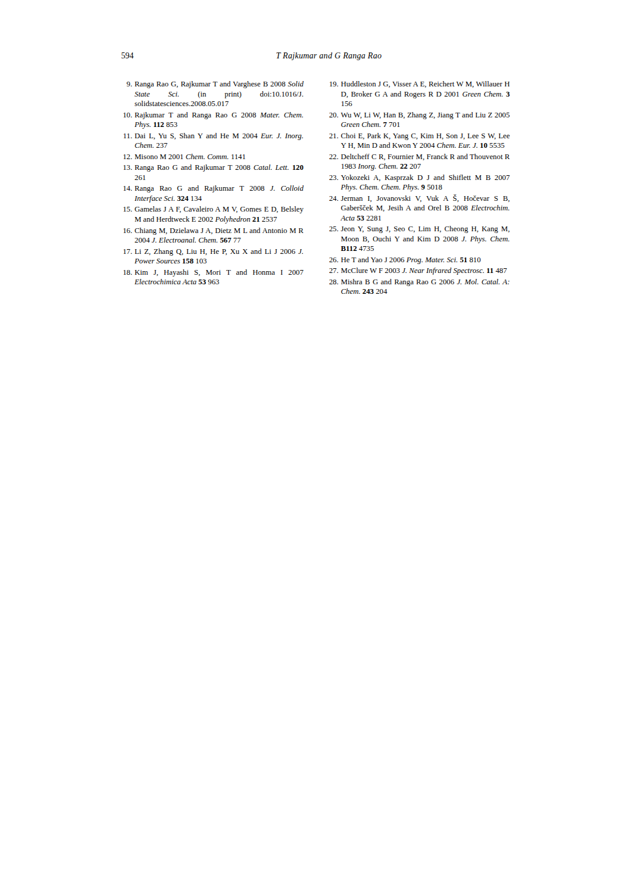594
T Rajkumar and G Ranga Rao
9. Ranga Rao G, Rajkumar T and Varghese B 2008 Solid State Sci. (in print) doi:10.1016/J. solidstatesciences.2008.05.017
10. Rajkumar T and Ranga Rao G 2008 Mater. Chem. Phys. 112 853
11. Dai L, Yu S, Shan Y and He M 2004 Eur. J. Inorg. Chem. 237
12. Misono M 2001 Chem. Comm. 1141
13. Ranga Rao G and Rajkumar T 2008 Catal. Lett. 120 261
14. Ranga Rao G and Rajkumar T 2008 J. Colloid Interface Sci. 324 134
15. Gamelas J A F, Cavaleiro A M V, Gomes E D, Belsley M and Herdtweck E 2002 Polyhedron 21 2537
16. Chiang M, Dzielawa J A, Dietz M L and Antonio M R 2004 J. Electroanal. Chem. 567 77
17. Li Z, Zhang Q, Liu H, He P, Xu X and Li J 2006 J. Power Sources 158 103
18. Kim J, Hayashi S, Mori T and Honma I 2007 Electrochimica Acta 53 963
19. Huddleston J G, Visser A E, Reichert W M, Willauer H D, Broker G A and Rogers R D 2001 Green Chem. 3 156
20. Wu W, Li W, Han B, Zhang Z, Jiang T and Liu Z 2005 Green Chem. 7 701
21. Choi E, Park K, Yang C, Kim H, Son J, Lee S W, Lee Y H, Min D and Kwon Y 2004 Chem. Eur. J. 10 5535
22. Deltcheff C R, Fournier M, Franck R and Thouvenot R 1983 Inorg. Chem. 22 207
23. Yokozeki A, Kasprzak D J and Shiflett M B 2007 Phys. Chem. Chem. Phys. 9 5018
24. Jerman I, Jovanovski V, Vuk A Š, Hočevar S B, Gaberšček M, Jesih A and Orel B 2008 Electrochim. Acta 53 2281
25. Jeon Y, Sung J, Seo C, Lim H, Cheong H, Kang M, Moon B, Ouchi Y and Kim D 2008 J. Phys. Chem. B112 4735
26. He T and Yao J 2006 Prog. Mater. Sci. 51 810
27. McClure W F 2003 J. Near Infrared Spectrosc. 11 487
28. Mishra B G and Ranga Rao G 2006 J. Mol. Catal. A: Chem. 243 204